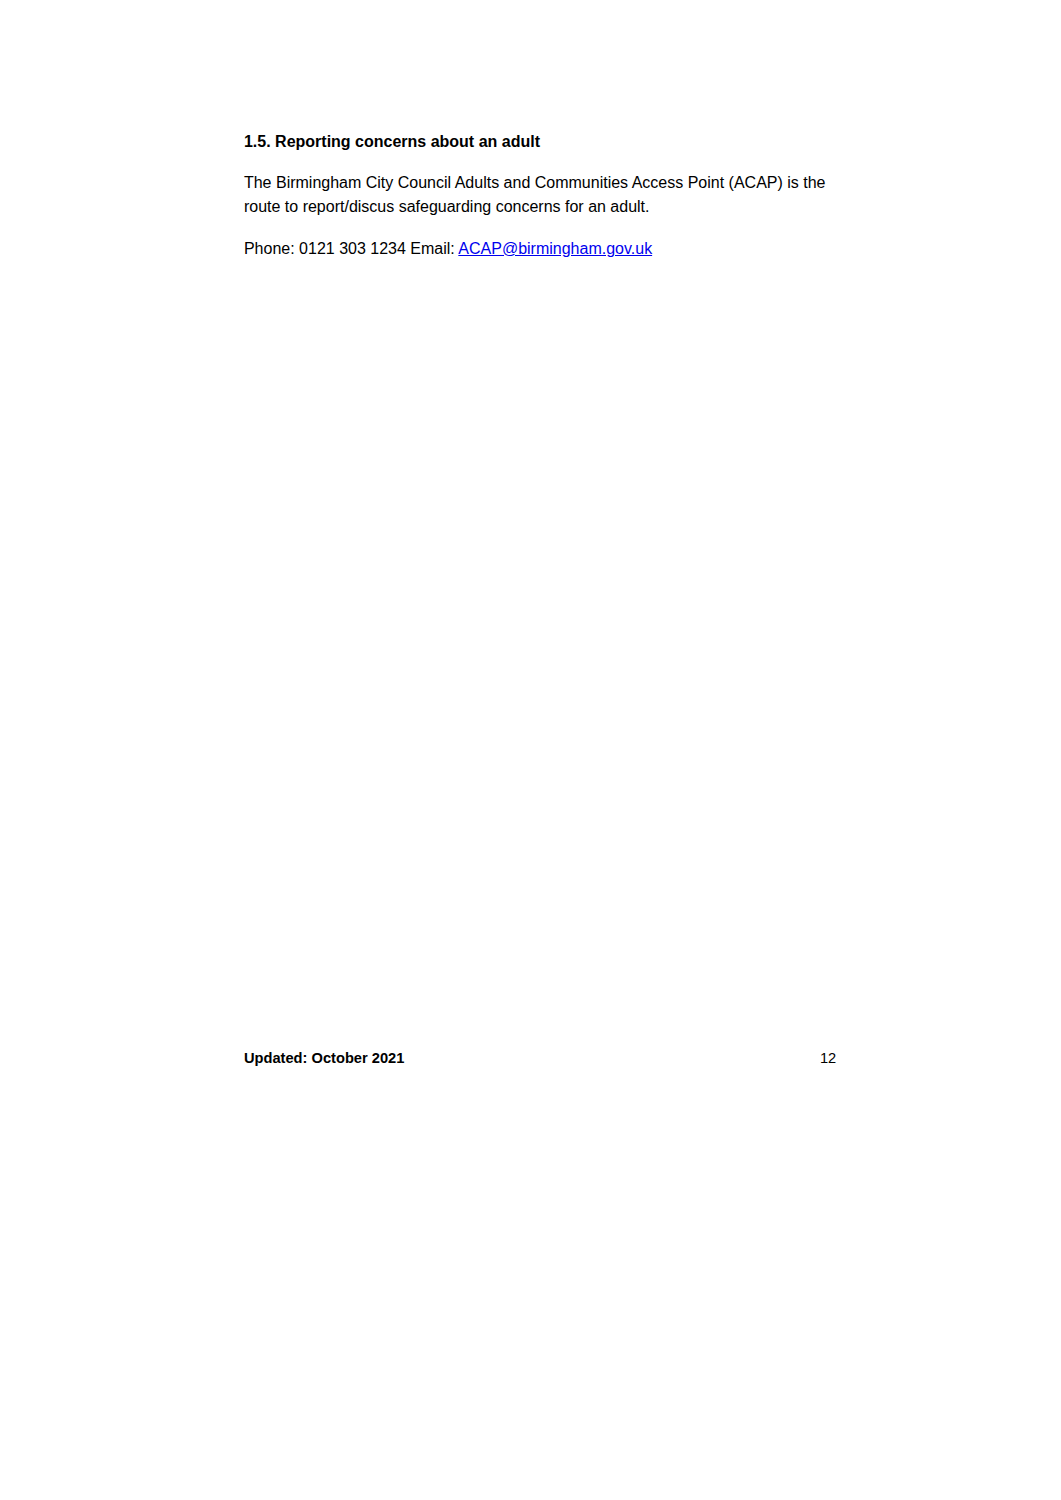1.5. Reporting concerns about an adult
The Birmingham City Council Adults and Communities Access Point (ACAP) is the route to report/discus safeguarding concerns for an adult.
Phone: 0121 303 1234 Email: ACAP@birmingham.gov.uk
12 Updated: October 2021